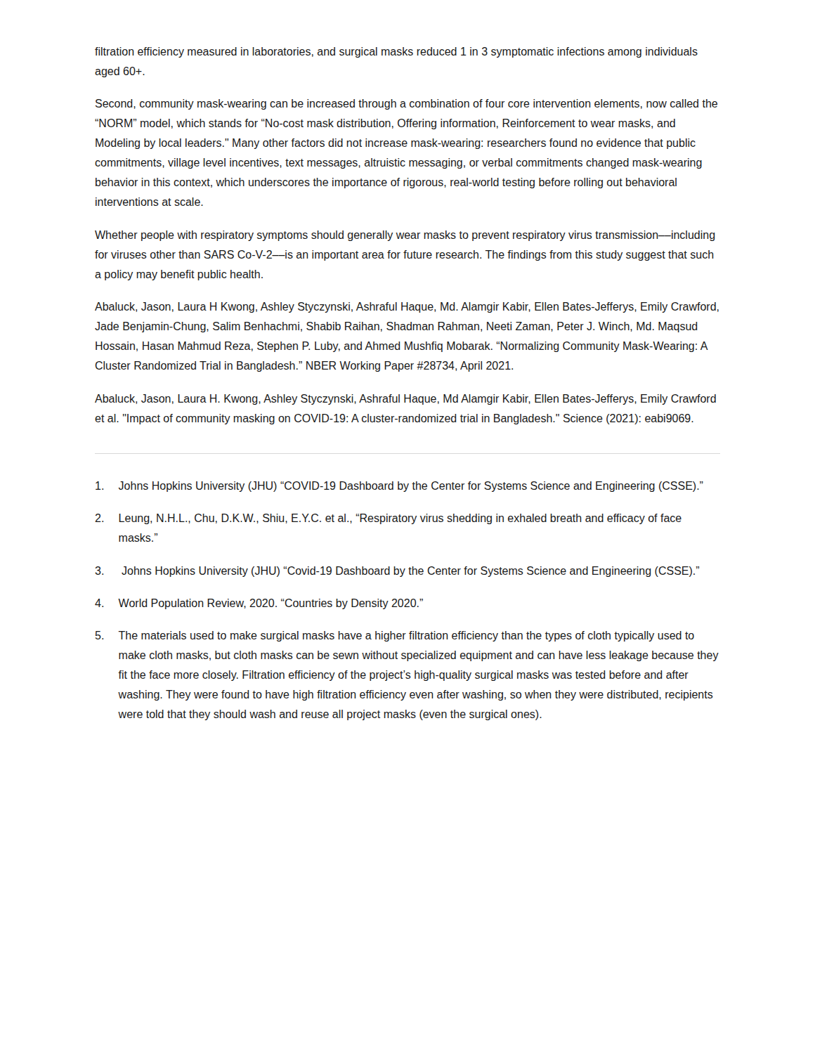filtration efficiency measured in laboratories, and surgical masks reduced 1 in 3 symptomatic infections among individuals aged 60+.
Second, community mask-wearing can be increased through a combination of four core intervention elements, now called the “NORM” model, which stands for “No-cost mask distribution, Offering information, Reinforcement to wear masks, and Modeling by local leaders." Many other factors did not increase mask-wearing: researchers found no evidence that public commitments, village level incentives, text messages, altruistic messaging, or verbal commitments changed mask-wearing behavior in this context, which underscores the importance of rigorous, real-world testing before rolling out behavioral interventions at scale.
Whether people with respiratory symptoms should generally wear masks to prevent respiratory virus transmission––including for viruses other than SARS Co-V-2––is an important area for future research. The findings from this study suggest that such a policy may benefit public health.
Abaluck, Jason, Laura H Kwong, Ashley Styczynski, Ashraful Haque, Md. Alamgir Kabir, Ellen Bates-Jefferys, Emily Crawford, Jade Benjamin-Chung, Salim Benhachmi, Shabib Raihan, Shadman Rahman, Neeti Zaman, Peter J. Winch, Md. Maqsud Hossain, Hasan Mahmud Reza, Stephen P. Luby, and Ahmed Mushfiq Mobarak. “Normalizing Community Mask-Wearing: A Cluster Randomized Trial in Bangladesh.” NBER Working Paper #28734, April 2021.
Abaluck, Jason, Laura H. Kwong, Ashley Styczynski, Ashraful Haque, Md Alamgir Kabir, Ellen Bates-Jefferys, Emily Crawford et al. "Impact of community masking on COVID-19: A cluster-randomized trial in Bangladesh." Science (2021): eabi9069.
Johns Hopkins University (JHU) “COVID-19 Dashboard by the Center for Systems Science and Engineering (CSSE).”
Leung, N.H.L., Chu, D.K.W., Shiu, E.Y.C. et al., “Respiratory virus shedding in exhaled breath and efficacy of face masks.”
Johns Hopkins University (JHU) “Covid-19 Dashboard by the Center for Systems Science and Engineering (CSSE).”
World Population Review, 2020. “Countries by Density 2020.”
The materials used to make surgical masks have a higher filtration efficiency than the types of cloth typically used to make cloth masks, but cloth masks can be sewn without specialized equipment and can have less leakage because they fit the face more closely. Filtration efficiency of the project’s high-quality surgical masks was tested before and after washing. They were found to have high filtration efficiency even after washing, so when they were distributed, recipients were told that they should wash and reuse all project masks (even the surgical ones).